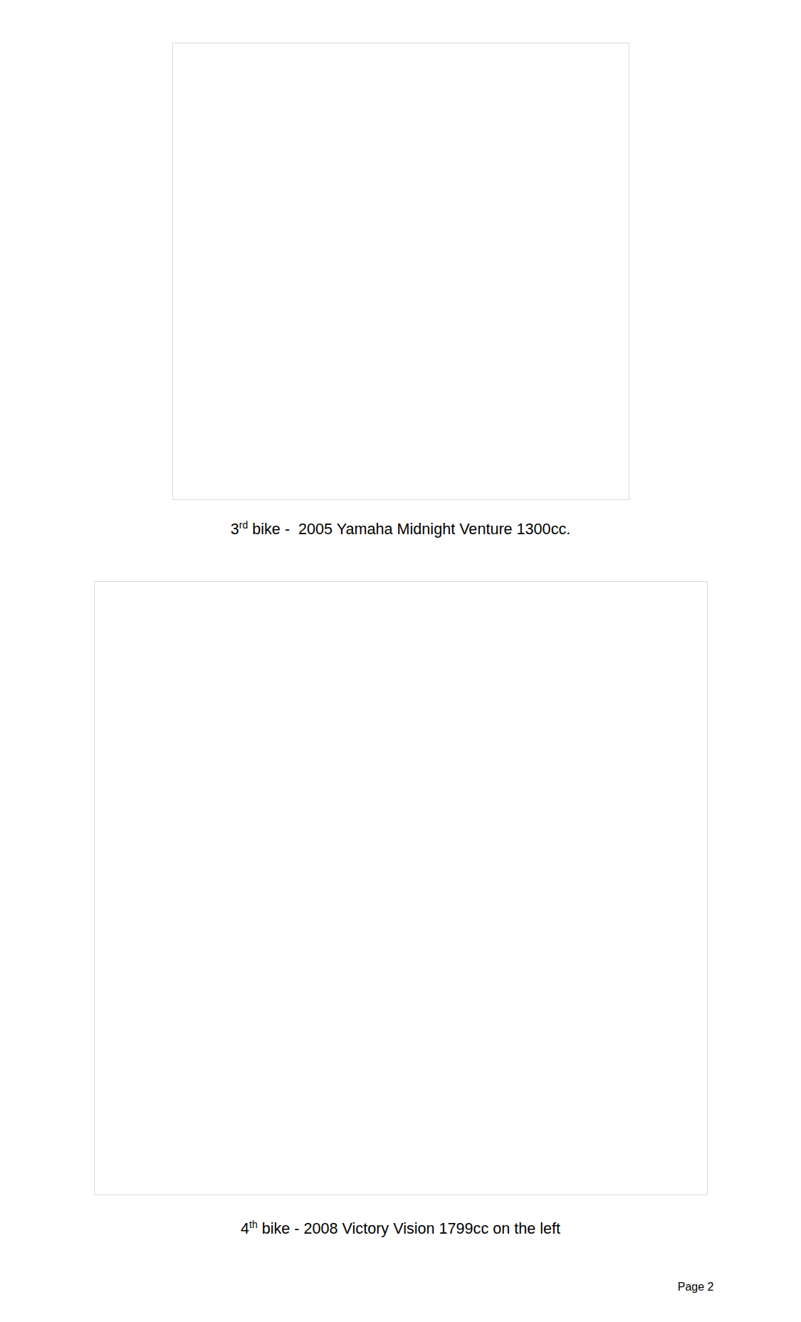3rd bike - 2005 Yamaha Midnight Venture 1300cc.
4th bike - 2008 Victory Vision 1799cc on the left
Page 2